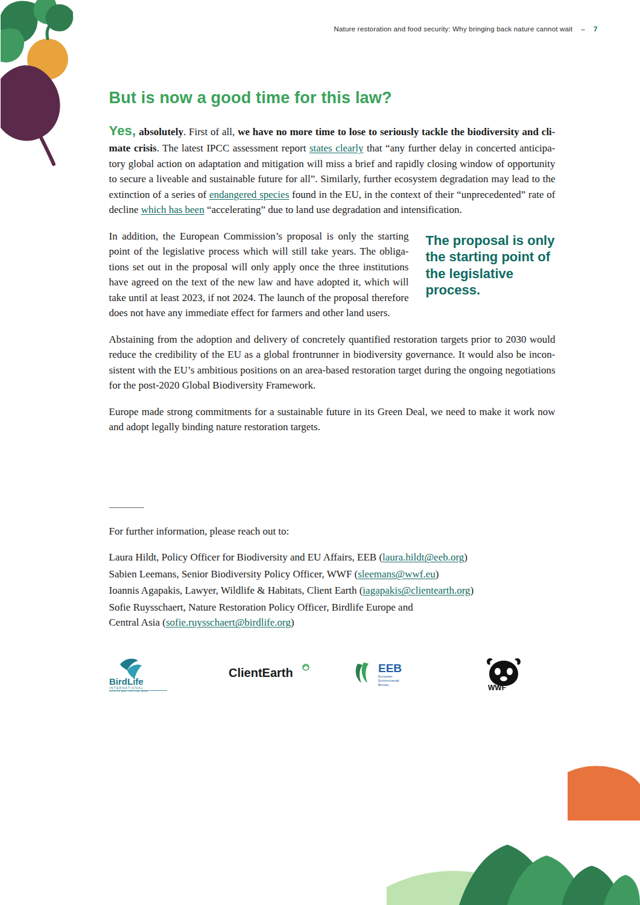Nature restoration and food security: Why bringing back nature cannot wait – 7
But is now a good time for this law?
Yes, absolutely. First of all, we have no more time to lose to seriously tackle the biodiversity and climate crisis. The latest IPCC assessment report states clearly that “any further delay in concerted anticipatory global action on adaptation and mitigation will miss a brief and rapidly closing window of opportunity to secure a liveable and sustainable future for all”. Similarly, further ecosystem degradation may lead to the extinction of a series of endangered species found in the EU, in the context of their “unprecedented” rate of decline which has been “accelerating” due to land use degradation and intensification.
The proposal is only the starting point of the legislative process.
In addition, the European Commission’s proposal is only the starting point of the legislative process which will still take years. The obligations set out in the proposal will only apply once the three institutions have agreed on the text of the new law and have adopted it, which will take until at least 2023, if not 2024. The launch of the proposal therefore does not have any immediate effect for farmers and other land users.
Abstaining from the adoption and delivery of concretely quantified restoration targets prior to 2030 would reduce the credibility of the EU as a global frontrunner in biodiversity governance. It would also be inconsistent with the EU’s ambitious positions on an area-based restoration target during the ongoing negotiations for the post-2020 Global Biodiversity Framework.
Europe made strong commitments for a sustainable future in its Green Deal, we need to make it work now and adopt legally binding nature restoration targets.
For further information, please reach out to:
Laura Hildt, Policy Officer for Biodiversity and EU Affairs, EEB (laura.hildt@eeb.org)
Sabien Leemans, Senior Biodiversity Policy Officer, WWF (sleemans@wwf.eu)
Ioannis Agapakis, Lawyer, Wildlife & Habitats, Client Earth (iagapakis@clientearth.org)
Sofie Ruysschaert, Nature Restoration Policy Officer, Birdlife Europe and
Central Asia (sofie.ruysschaert@birdlife.org)
BirdLife INTERNATIONAL EUROPE AND CENTRAL ASIA
ClientEarth
EEB European Environmental Bureau
WWF